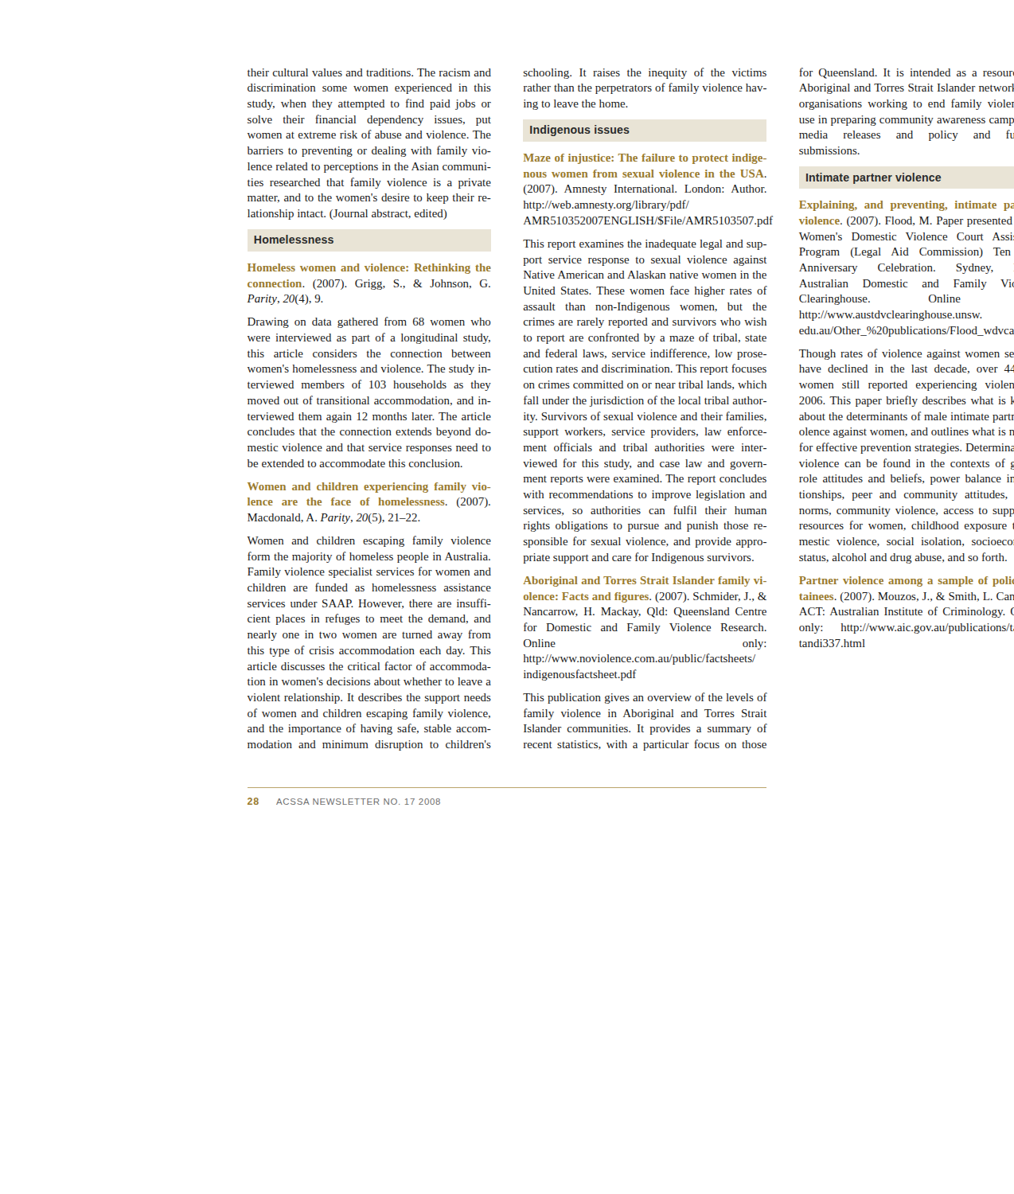their cultural values and traditions. The racism and discrimination some women experienced in this study, when they attempted to find paid jobs or solve their financial dependency issues, put women at extreme risk of abuse and violence. The barriers to preventing or dealing with family violence related to perceptions in the Asian communities researched that family violence is a private matter, and to the women's desire to keep their relationship intact. (Journal abstract, edited)
Homelessness
Homeless women and violence: Rethinking the connection. (2007). Grigg, S., & Johnson, G. Parity, 20(4), 9.
Drawing on data gathered from 68 women who were interviewed as part of a longitudinal study, this article considers the connection between women's homelessness and violence. The study interviewed members of 103 households as they moved out of transitional accommodation, and interviewed them again 12 months later. The article concludes that the connection extends beyond domestic violence and that service responses need to be extended to accommodate this conclusion.
Women and children experiencing family violence are the face of homelessness. (2007). Macdonald, A. Parity, 20(5), 21–22.
Women and children escaping family violence form the majority of homeless people in Australia. Family violence specialist services for women and children are funded as homelessness assistance services under SAAP. However, there are insufficient places in refuges to meet the demand, and nearly one in two women are turned away from this type of crisis accommodation each day. This article discusses the critical factor of accommodation in women's decisions about whether to leave a violent relationship. It describes the support needs of women and children escaping family violence, and the importance of having safe, stable accommodation and minimum disruption to children's schooling. It raises the inequity of the victims rather than the perpetrators of family violence having to leave the home.
Indigenous issues
Maze of injustice: The failure to protect indigenous women from sexual violence in the USA. (2007). Amnesty International. London: Author. http://web.amnesty.org/library/pdf/ AMR510352007ENGLISH/$File/AMR5103507.pdf
This report examines the inadequate legal and support service response to sexual violence against Native American and Alaskan native women in the United States. These women face higher rates of assault than non-Indigenous women, but the crimes are rarely reported and survivors who wish to report are confronted by a maze of tribal, state and federal laws, service indifference, low prosecution rates and discrimination. This report focuses on crimes committed on or near tribal lands, which fall under the jurisdiction of the local tribal authority. Survivors of sexual violence and their families, support workers, service providers, law enforcement officials and tribal authorities were interviewed for this study, and case law and government reports were examined. The report concludes with recommendations to improve legislation and services, so authorities can fulfil their human rights obligations to pursue and punish those responsible for sexual violence, and provide appropriate support and care for Indigenous survivors.
Aboriginal and Torres Strait Islander family violence: Facts and figures. (2007). Schmider, J., & Nancarrow, H. Mackay, Qld: Queensland Centre for Domestic and Family Violence Research. Online only: http://www.noviolence.com.au/public/factsheets/ indigenousfactsheet.pdf
This publication gives an overview of the levels of family violence in Aboriginal and Torres Strait Islander communities. It provides a summary of recent statistics, with a particular focus on those for Queensland. It is intended as a resource for Aboriginal and Torres Strait Islander networks and organisations working to end family violence to use in preparing community awareness campaigns, media releases and policy and funding submissions.
Intimate partner violence
Explaining, and preventing, intimate partner violence. (2007). Flood, M. Paper presented at the Women's Domestic Violence Court Assistance Program (Legal Aid Commission) Ten Year Anniversary Celebration. Sydney, NSW: Australian Domestic and Family Violence Clearinghouse. Online only: http://www.austdvclearinghouse.unsw. edu.au/Other_%20publications/Flood_wdvcap.pdf
Though rates of violence against women seem to have declined in the last decade, over 440,000 women still reported experiencing violence in 2006. This paper briefly describes what is known about the determinants of male intimate partner violence against women, and outlines what is needed for effective prevention strategies. Determinants of violence can be found in the contexts of gender role attitudes and beliefs, power balance in relationships, peer and community attitudes, social norms, community violence, access to supportive resources for women, childhood exposure to domestic violence, social isolation, socioeconomic status, alcohol and drug abuse, and so forth.
Partner violence among a sample of police detainees. (2007). Mouzos, J., & Smith, L. Canberra, ACT: Australian Institute of Criminology. Online only: http://www.aic.gov.au/publications/tandi2/ tandi337.html
28 ACSSA NEWSLETTER NO. 17 2008